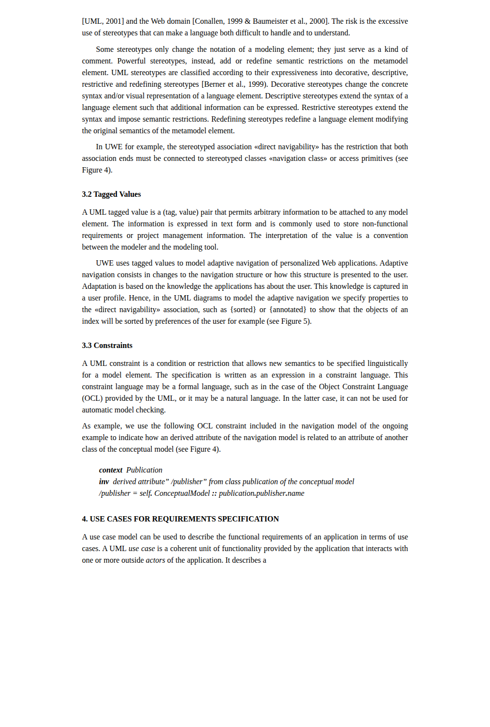[UML, 2001] and the Web domain [Conallen, 1999 & Baumeister et al., 2000]. The risk is the excessive use of stereotypes that can make a language both difficult to handle and to understand.
Some stereotypes only change the notation of a modeling element; they just serve as a kind of comment. Powerful stereotypes, instead, add or redefine semantic restrictions on the metamodel element. UML stereotypes are classified according to their expressiveness into decorative, descriptive, restrictive and redefining stereotypes [Berner et al., 1999). Decorative stereotypes change the concrete syntax and/or visual representation of a language element. Descriptive stereotypes extend the syntax of a language element such that additional information can be expressed. Restrictive stereotypes extend the syntax and impose semantic restrictions. Redefining stereotypes redefine a language element modifying the original semantics of the metamodel element.
In UWE for example, the stereotyped association «direct navigability» has the restriction that both association ends must be connected to stereotyped classes «navigation class» or access primitives (see Figure 4).
3.2 Tagged Values
A UML tagged value is a (tag, value) pair that permits arbitrary information to be attached to any model element. The information is expressed in text form and is commonly used to store non-functional requirements or project management information. The interpretation of the value is a convention between the modeler and the modeling tool.
UWE uses tagged values to model adaptive navigation of personalized Web applications. Adaptive navigation consists in changes to the navigation structure or how this structure is presented to the user. Adaptation is based on the knowledge the applications has about the user. This knowledge is captured in a user profile. Hence, in the UML diagrams to model the adaptive navigation we specify properties to the «direct navigability» association, such as {sorted} or {annotated} to show that the objects of an index will be sorted by preferences of the user for example (see Figure 5).
3.3 Constraints
A UML constraint is a condition or restriction that allows new semantics to be specified linguistically for a model element. The specification is written as an expression in a constraint language. This constraint language may be a formal language, such as in the case of the Object Constraint Language (OCL) provided by the UML, or it may be a natural language. In the latter case, it can not be used for automatic model checking.
As example, we use the following OCL constraint included in the navigation model of the ongoing example to indicate how an derived attribute of the navigation model is related to an attribute of another class of the conceptual model (see Figure 4).
context Publication
inv derived attribute” /publisher” from class publication of the conceptual model
/publisher = self. ConceptualModel :: publication. publisher. name
4. Use Cases for Requirements Specification
A use case model can be used to describe the functional requirements of an application in terms of use cases. A UML use case is a coherent unit of functionality provided by the application that interacts with one or more outside actors of the application. It describes a